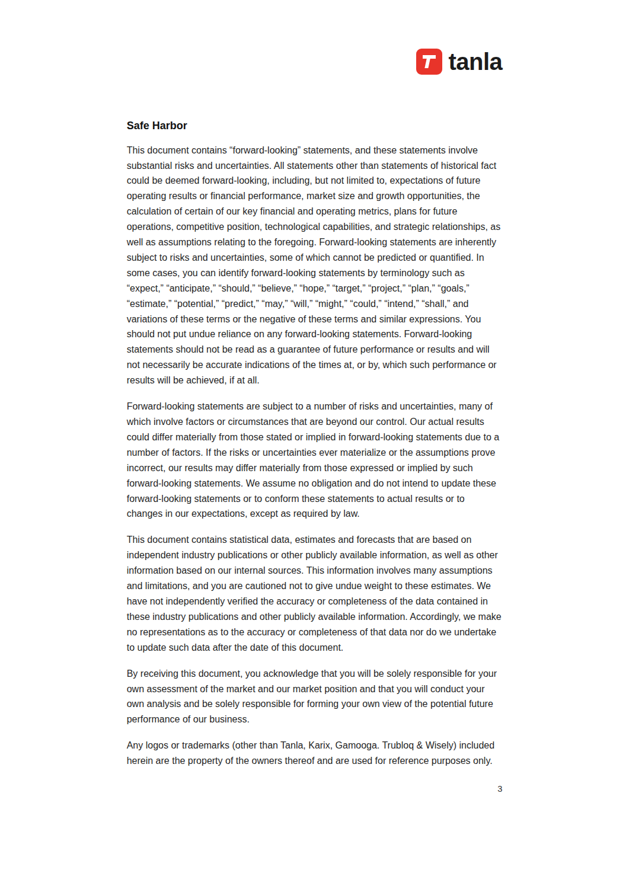tanla
Safe Harbor
This document contains “forward-looking” statements, and these statements involve substantial risks and uncertainties. All statements other than statements of historical fact could be deemed forward-looking, including, but not limited to, expectations of future operating results or financial performance, market size and growth opportunities, the calculation of certain of our key financial and operating metrics, plans for future operations, competitive position, technological capabilities, and strategic relationships, as well as assumptions relating to the foregoing. Forward-looking statements are inherently subject to risks and uncertainties, some of which cannot be predicted or quantified. In some cases, you can identify forward-looking statements by terminology such as “expect,” “anticipate,” “should,” “believe,” “hope,” “target,” “project,” “plan,” “goals,” “estimate,” “potential,” “predict,” “may,” “will,” “might,” “could,” “intend,” “shall,” and variations of these terms or the negative of these terms and similar expressions. You should not put undue reliance on any forward-looking statements. Forward-looking statements should not be read as a guarantee of future performance or results and will not necessarily be accurate indications of the times at, or by, which such performance or results will be achieved, if at all.
Forward-looking statements are subject to a number of risks and uncertainties, many of which involve factors or circumstances that are beyond our control. Our actual results could differ materially from those stated or implied in forward-looking statements due to a number of factors. If the risks or uncertainties ever materialize or the assumptions prove incorrect, our results may differ materially from those expressed or implied by such forward-looking statements. We assume no obligation and do not intend to update these forward-looking statements or to conform these statements to actual results or to changes in our expectations, except as required by law.
This document contains statistical data, estimates and forecasts that are based on independent industry publications or other publicly available information, as well as other information based on our internal sources. This information involves many assumptions and limitations, and you are cautioned not to give undue weight to these estimates. We have not independently verified the accuracy or completeness of the data contained in these industry publications and other publicly available information. Accordingly, we make no representations as to the accuracy or completeness of that data nor do we undertake to update such data after the date of this document.
By receiving this document, you acknowledge that you will be solely responsible for your own assessment of the market and our market position and that you will conduct your own analysis and be solely responsible for forming your own view of the potential future performance of our business.
Any logos or trademarks (other than Tanla, Karix, Gamooga. Trubloq & Wisely) included herein are the property of the owners thereof and are used for reference purposes only.
3